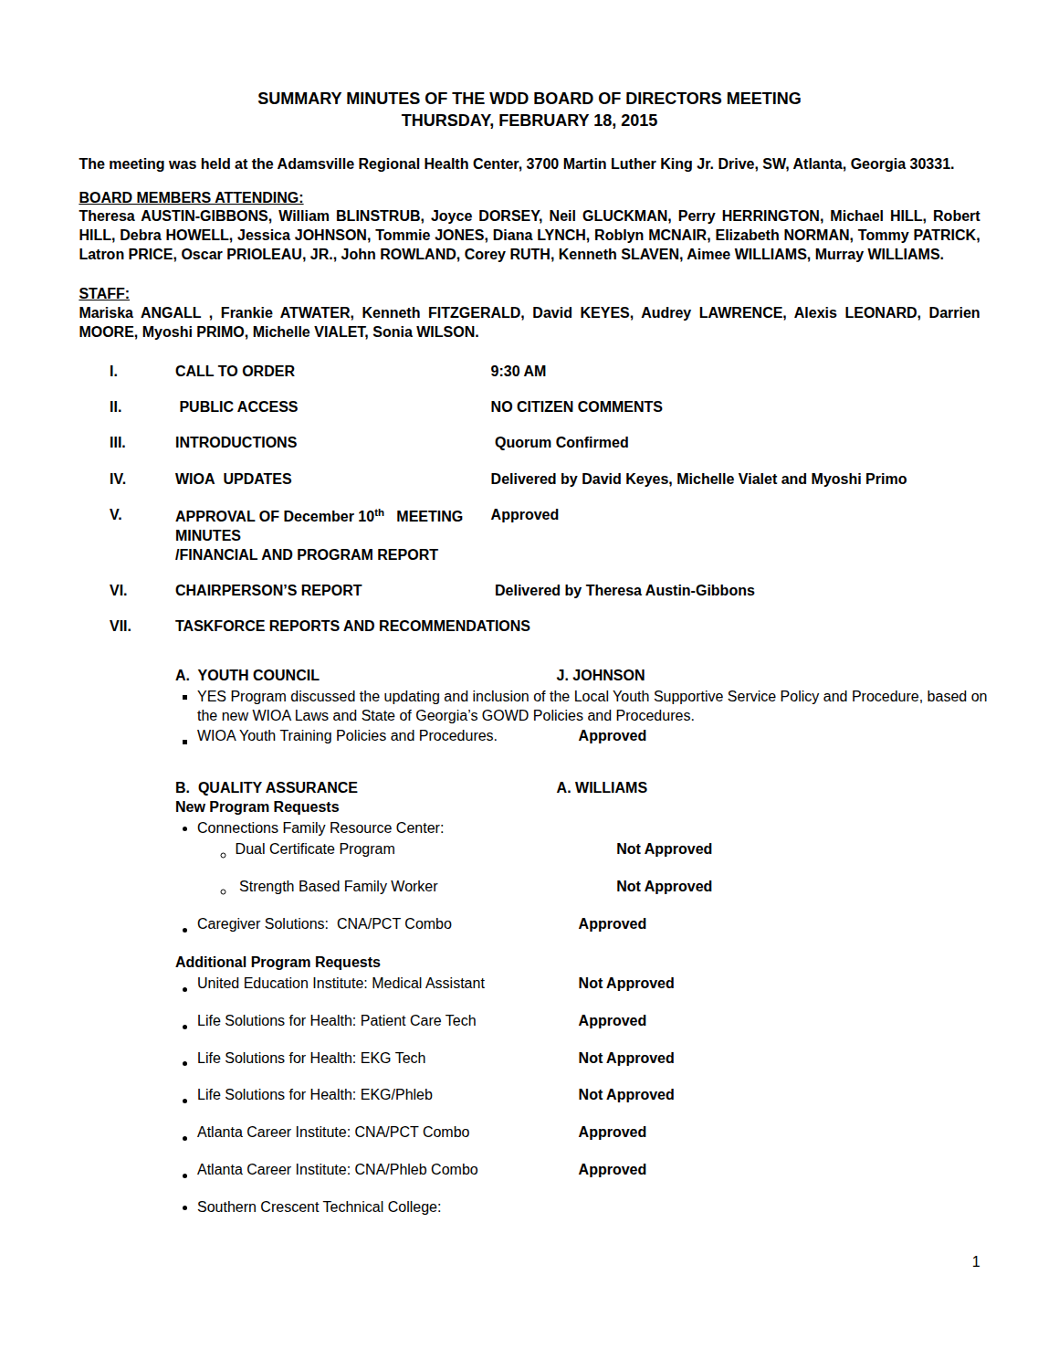SUMMARY MINUTES OF THE WDD BOARD OF DIRECTORS MEETING
THURSDAY, FEBRUARY 18, 2015
The meeting was held at the Adamsville Regional Health Center, 3700 Martin Luther King Jr. Drive, SW, Atlanta, Georgia 30331.
BOARD MEMBERS ATTENDING:
Theresa AUSTIN-GIBBONS, William BLINSTRUB, Joyce DORSEY, Neil GLUCKMAN, Perry HERRINGTON, Michael HILL, Robert HILL, Debra HOWELL, Jessica JOHNSON, Tommie JONES, Diana LYNCH, Roblyn MCNAIR, Elizabeth NORMAN, Tommy PATRICK, Latron PRICE, Oscar PRIOLEAU, JR., John ROWLAND, Corey RUTH, Kenneth SLAVEN, Aimee WILLIAMS, Murray WILLIAMS.
STAFF:
Mariska ANGALL , Frankie ATWATER, Kenneth FITZGERALD, David KEYES, Audrey LAWRENCE, Alexis LEONARD, Darrien MOORE, Myoshi PRIMO, Michelle VIALET, Sonia WILSON.
| I. | CALL TO ORDER | 9:30 AM |
| II. | PUBLIC ACCESS | NO CITIZEN COMMENTS |
| III. | INTRODUCTIONS | Quorum Confirmed |
| IV. | WIOA UPDATES | Delivered by David Keyes, Michelle Vialet and Myoshi Primo |
| V. | APPROVAL OF December 10 th MEETING MINUTES /FINANCIAL AND PROGRAM REPORT | Approved |
| VI. | CHAIRPERSON’S REPORT | Delivered by Theresa Austin-Gibbons |
| VII. | TASKFORCE REPORTS AND RECOMMENDATIONS |
| | A. YOUTH COUNCIL J. JOHNSON YES Program discussed the updating and inclusion of the Local Youth Supportive Service Policy and Procedure, based on the new WIOA Laws and State of Georgia’s GOWD Policies and Procedures. / WIOA Youth Training Policies and Procedures. / Approved / B. QUALITY ASSURANCE A. WILLIAMS New Program Requests Connections Family Resource Center: / Dual Certificate Program / Not Approved / / Strength Based Family Worker / Not Approved / / Caregiver Solutions: CNA/PCT Combo / Approved / Additional Program Requests / United Education Institute: Medical Assistant / Not Approved / / Life Solutions for Health: Patient Care Tech / Approved / / Life Solutions for Health: EKG Tech / Not Approved / / Life Solutions for Health: EKG/Phleb / Not Approved / / Atlanta Career Institute: CNA/PCT Combo / Approved / / Atlanta Career Institute: CNA/Phleb Combo / Approved / Southern Crescent Technical College: |
1